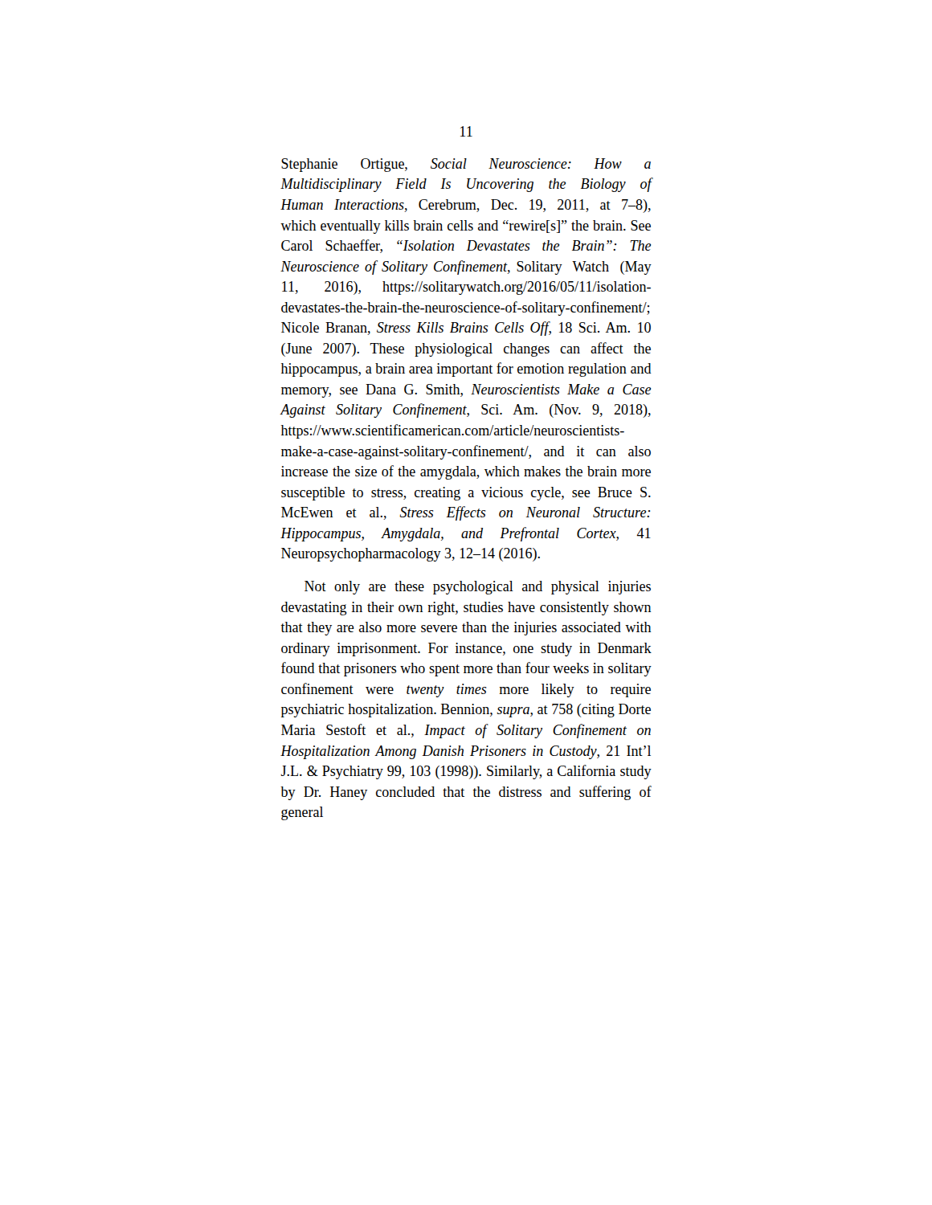11
Stephanie Ortigue, Social Neuroscience: How a Multidisciplinary Field Is Uncovering the Biology of Human Interactions, Cerebrum, Dec. 19, 2011, at 7–8), which eventually kills brain cells and “rewire[s]” the brain. See Carol Schaeffer, “Isolation Devastates the Brain”: The Neuroscience of Solitary Confinement, Solitary Watch (May 11, 2016), https://solitarywatch.org/2016/05/11/isolation-devastates-the-brain-the-neuroscience-of-solitary-confinement/; Nicole Branan, Stress Kills Brains Cells Off, 18 Sci. Am. 10 (June 2007). These physiological changes can affect the hippocampus, a brain area important for emotion regulation and memory, see Dana G. Smith, Neuroscientists Make a Case Against Solitary Confinement, Sci. Am. (Nov. 9, 2018), https://www.scientificamerican.com/article/neuroscientists-make-a-case-against-solitary-confinement/, and it can also increase the size of the amygdala, which makes the brain more susceptible to stress, creating a vicious cycle, see Bruce S. McEwen et al., Stress Effects on Neuronal Structure: Hippocampus, Amygdala, and Prefrontal Cortex, 41 Neuropsychopharmacology 3, 12–14 (2016).
Not only are these psychological and physical injuries devastating in their own right, studies have consistently shown that they are also more severe than the injuries associated with ordinary imprisonment. For instance, one study in Denmark found that prisoners who spent more than four weeks in solitary confinement were twenty times more likely to require psychiatric hospitalization. Bennion, supra, at 758 (citing Dorte Maria Sestoft et al., Impact of Solitary Confinement on Hospitalization Among Danish Prisoners in Custody, 21 Int’l J.L. & Psychiatry 99, 103 (1998)). Similarly, a California study by Dr. Haney concluded that the distress and suffering of general